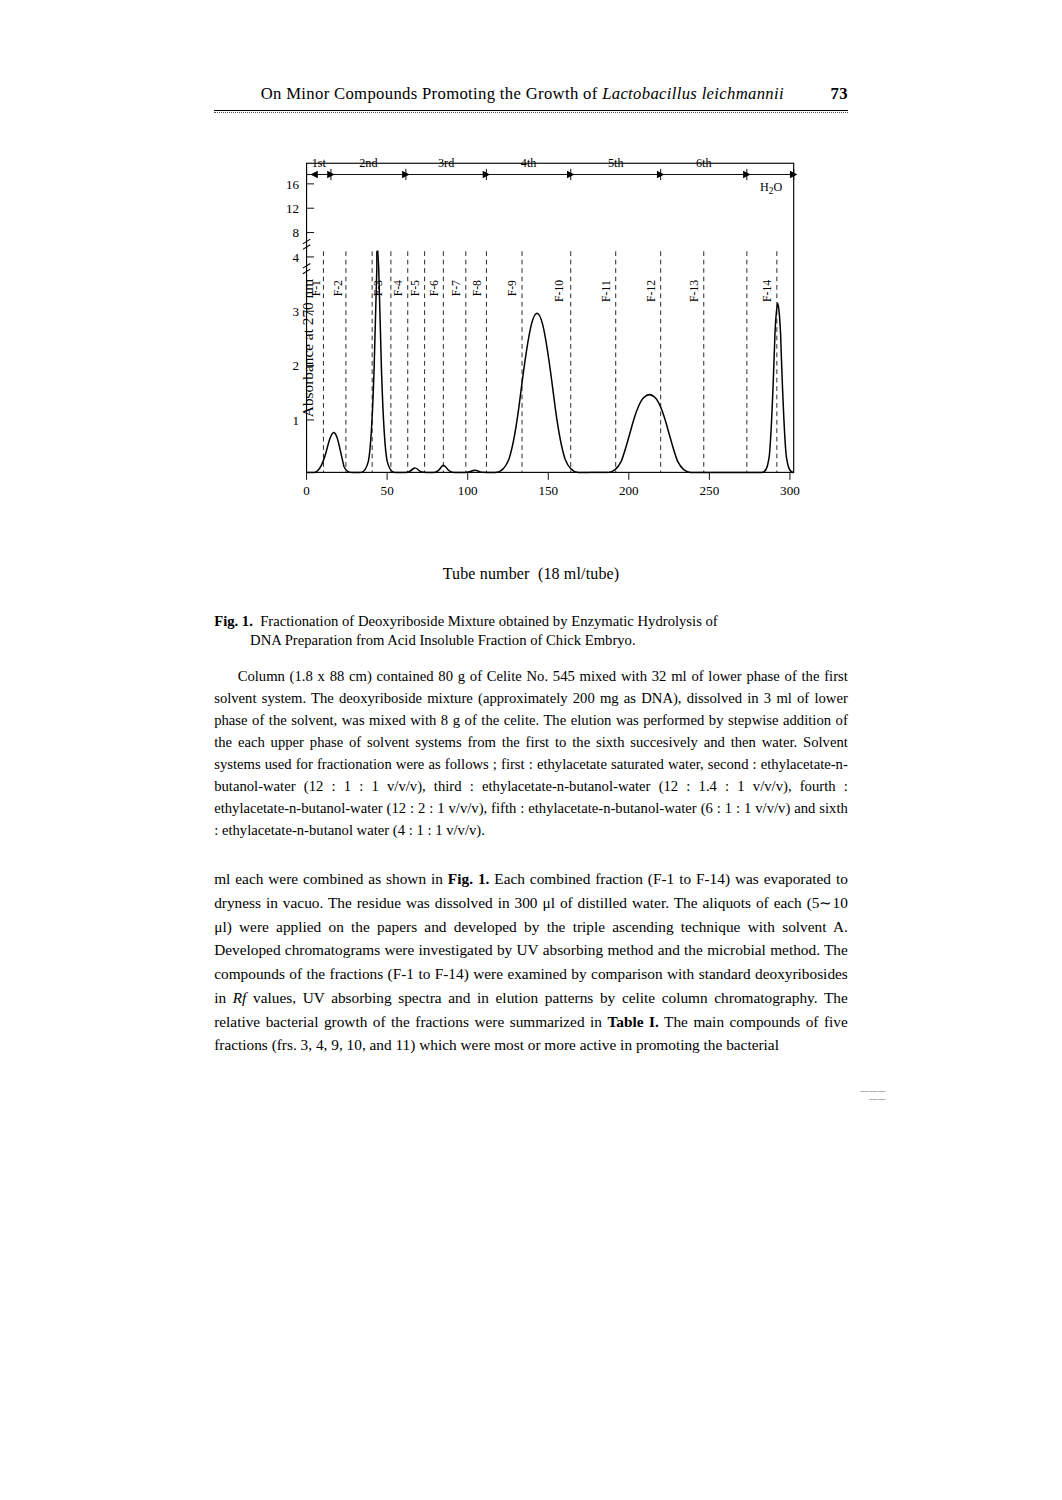On Minor Compounds Promoting the Growth of Lactobacillus leichmannii 73
Absorbance at 270 nm 1st 2nd 3rd 4th 5th 6th H2O 16 12 8 4 3 2 1 0 50 100 150 200 250 300 F-1 F-2 F-3 F-4 F-5 F-6 F-7 F-8 F-9 F-10 F-11 F-12 F-13 F-14
Tube number (18 ml/tube)
Fig. 1. Fractionation of Deoxyriboside Mixture obtained by Enzymatic Hydrolysis of DNA Preparation from Acid Insoluble Fraction of Chick Embryo.
Column (1.8 x 88 cm) contained 80 g of Celite No. 545 mixed with 32 ml of lower phase of the first solvent system. The deoxyriboside mixture (approximately 200 mg as DNA), dissolved in 3 ml of lower phase of the solvent, was mixed with 8 g of the celite. The elution was performed by stepwise addition of the each upper phase of solvent systems from the first to the sixth succesively and then water. Solvent systems used for fractionation were as follows ; first : ethylacetate saturated water, second : ethylacetate-n-butanol-water (12 : 1 : 1 v/v/v), third : ethylacetate-n-butanol-water (12 : 1.4 : 1 v/v/v), fourth : ethylacetate-n-butanol-water (12 : 2 : 1 v/v/v), fifth : ethylacetate-n-butanol-water (6 : 1 : 1 v/v/v) and sixth : ethylacetate-n-butanol water (4 : 1 : 1 v/v/v).
ml each were combined as shown in Fig. 1. Each combined fraction (F-1 to F-14) was evaporated to dryness in vacuo. The residue was dissolved in 300 μl of distilled water. The aliquots of each (5∼10 μl) were applied on the papers and developed by the triple ascending technique with solvent A. Developed chromatograms were investigated by UV absorbing method and the microbial method. The compounds of the fractions (F-1 to F-14) were examined by comparison with standard deoxyribosides in Rf values, UV absorbing spectra and in elution patterns by celite column chromatography. The relative bacterial growth of the fractions were summarized in Table I. The main compounds of five fractions (frs. 3, 4, 9, 10, and 11) which were most or more active in promoting the bacterial
———
——